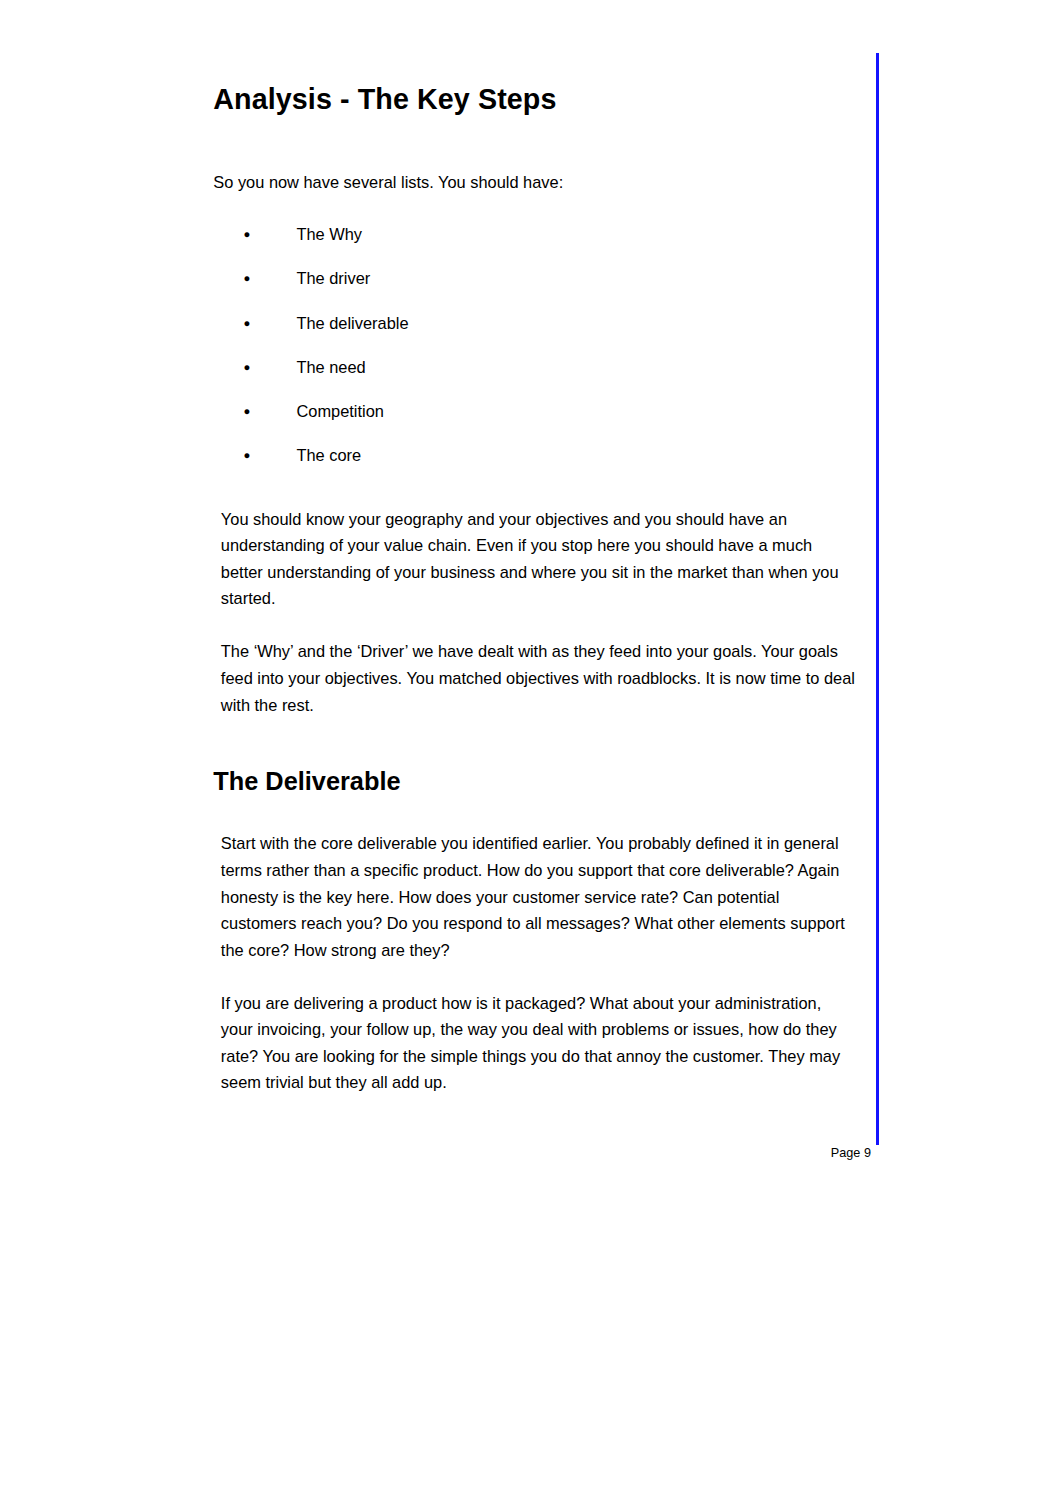Analysis - The Key Steps
So you now have several lists. You should have:
The Why
The driver
The deliverable
The need
Competition
The core
You should know your geography and your objectives and you should have an understanding of your value chain. Even if you stop here you should have a much better understanding of your business and where you sit in the market than when you started.
The ‘Why’ and the ‘Driver’ we have dealt with as they feed into your goals. Your goals feed into your objectives. You matched objectives with roadblocks. It is now time to deal with the rest.
The Deliverable
Start with the core deliverable you identified earlier. You probably defined it in general terms rather than a specific product. How do you support that core deliverable? Again honesty is the key here. How does your customer service rate? Can potential customers reach you? Do you respond to all messages? What other elements support the core? How strong are they?
If you are delivering a product how is it packaged? What about your administration, your invoicing, your follow up, the way you deal with problems or issues, how do they rate? You are looking for the simple things you do that annoy the customer. They may seem trivial but they all add up.
Page 9